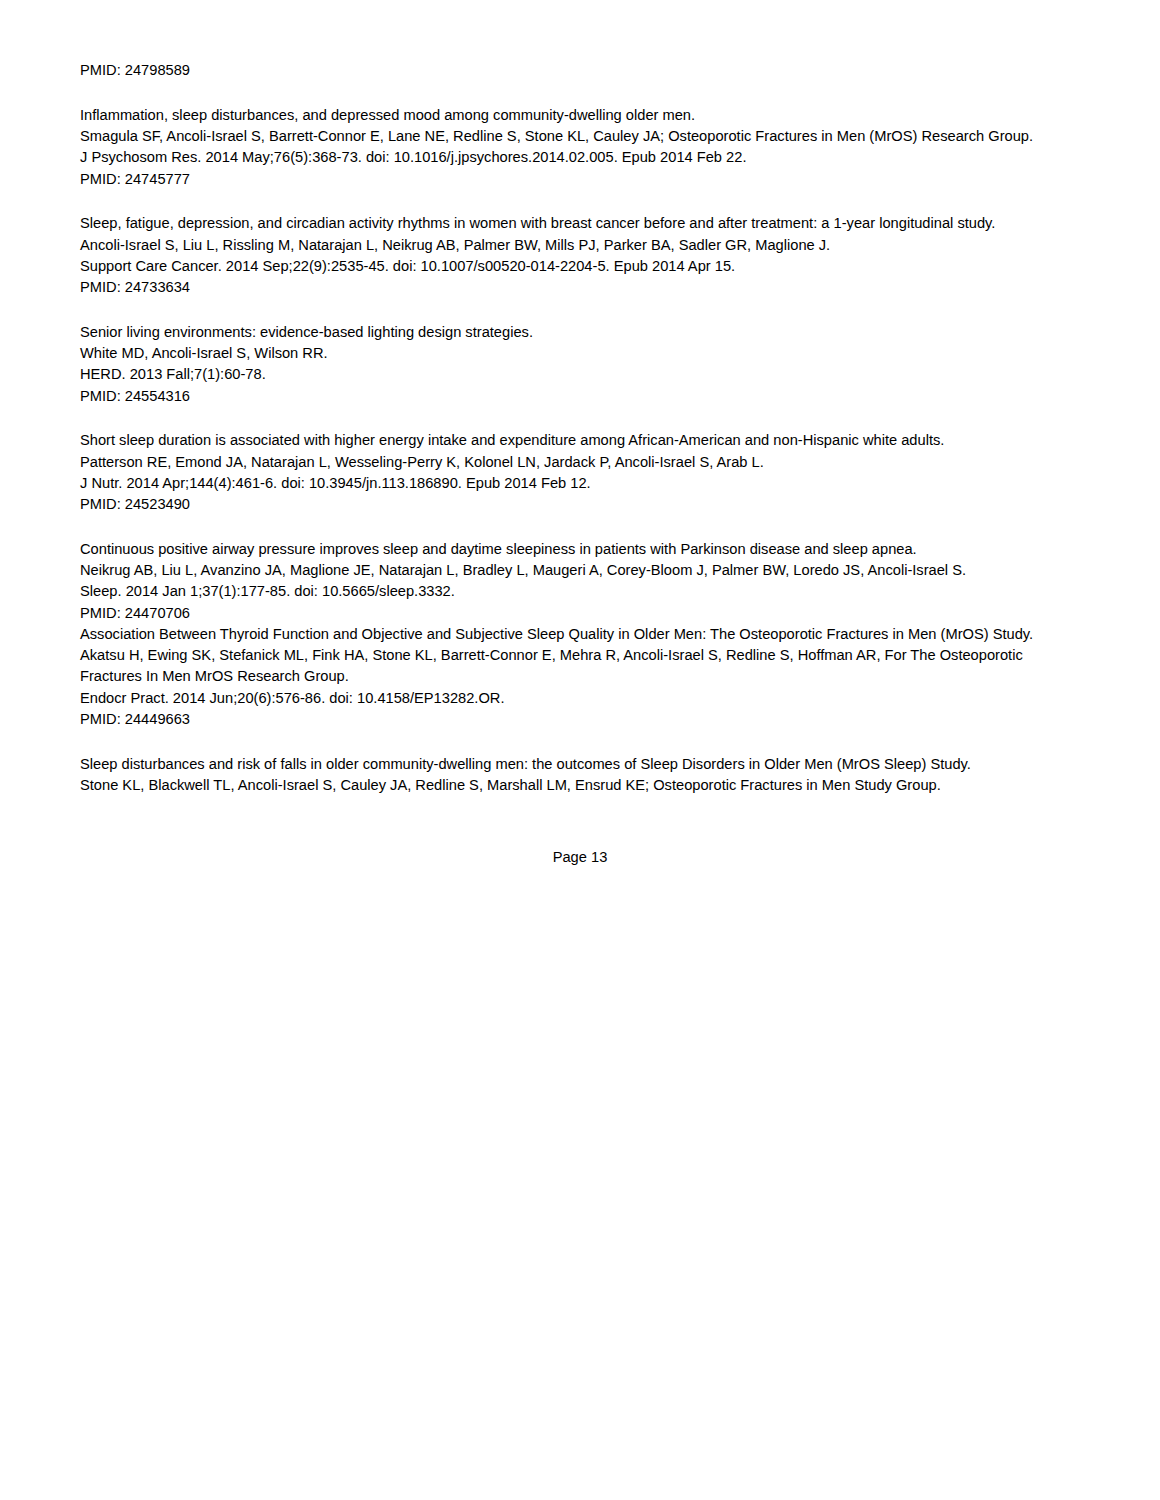PMID: 24798589
Inflammation, sleep disturbances, and depressed mood among community-dwelling older men.
Smagula SF, Ancoli-Israel S, Barrett-Connor E, Lane NE, Redline S, Stone KL, Cauley JA; Osteoporotic Fractures in Men (MrOS) Research Group.
J Psychosom Res. 2014 May;76(5):368-73. doi: 10.1016/j.jpsychores.2014.02.005. Epub 2014 Feb 22.
PMID: 24745777
Sleep, fatigue, depression, and circadian activity rhythms in women with breast cancer before and after treatment: a 1-year longitudinal study.
Ancoli-Israel S, Liu L, Rissling M, Natarajan L, Neikrug AB, Palmer BW, Mills PJ, Parker BA, Sadler GR, Maglione J.
Support Care Cancer. 2014 Sep;22(9):2535-45. doi: 10.1007/s00520-014-2204-5. Epub 2014 Apr 15.
PMID: 24733634
Senior living environments: evidence-based lighting design strategies.
White MD, Ancoli-Israel S, Wilson RR.
HERD. 2013 Fall;7(1):60-78.
PMID: 24554316
Short sleep duration is associated with higher energy intake and expenditure among African-American and non-Hispanic white adults.
Patterson RE, Emond JA, Natarajan L, Wesseling-Perry K, Kolonel LN, Jardack P, Ancoli-Israel S, Arab L.
J Nutr. 2014 Apr;144(4):461-6. doi: 10.3945/jn.113.186890. Epub 2014 Feb 12.
PMID: 24523490
Continuous positive airway pressure improves sleep and daytime sleepiness in patients with Parkinson disease and sleep apnea.
Neikrug AB, Liu L, Avanzino JA, Maglione JE, Natarajan L, Bradley L, Maugeri A, Corey-Bloom J, Palmer BW, Loredo JS, Ancoli-Israel S.
Sleep. 2014 Jan 1;37(1):177-85. doi: 10.5665/sleep.3332.
PMID: 24470706
Association Between Thyroid Function and Objective and Subjective Sleep Quality in Older Men: The Osteoporotic Fractures in Men (MrOS) Study.
Akatsu H, Ewing SK, Stefanick ML, Fink HA, Stone KL, Barrett-Connor E, Mehra R, Ancoli-Israel S, Redline S, Hoffman AR, For The Osteoporotic Fractures In Men MrOS Research Group.
Endocr Pract. 2014 Jun;20(6):576-86. doi: 10.4158/EP13282.OR.
PMID: 24449663
Sleep disturbances and risk of falls in older community-dwelling men: the outcomes of Sleep Disorders in Older Men (MrOS Sleep) Study.
Stone KL, Blackwell TL, Ancoli-Israel S, Cauley JA, Redline S, Marshall LM, Ensrud KE; Osteoporotic Fractures in Men Study Group.
Page 13